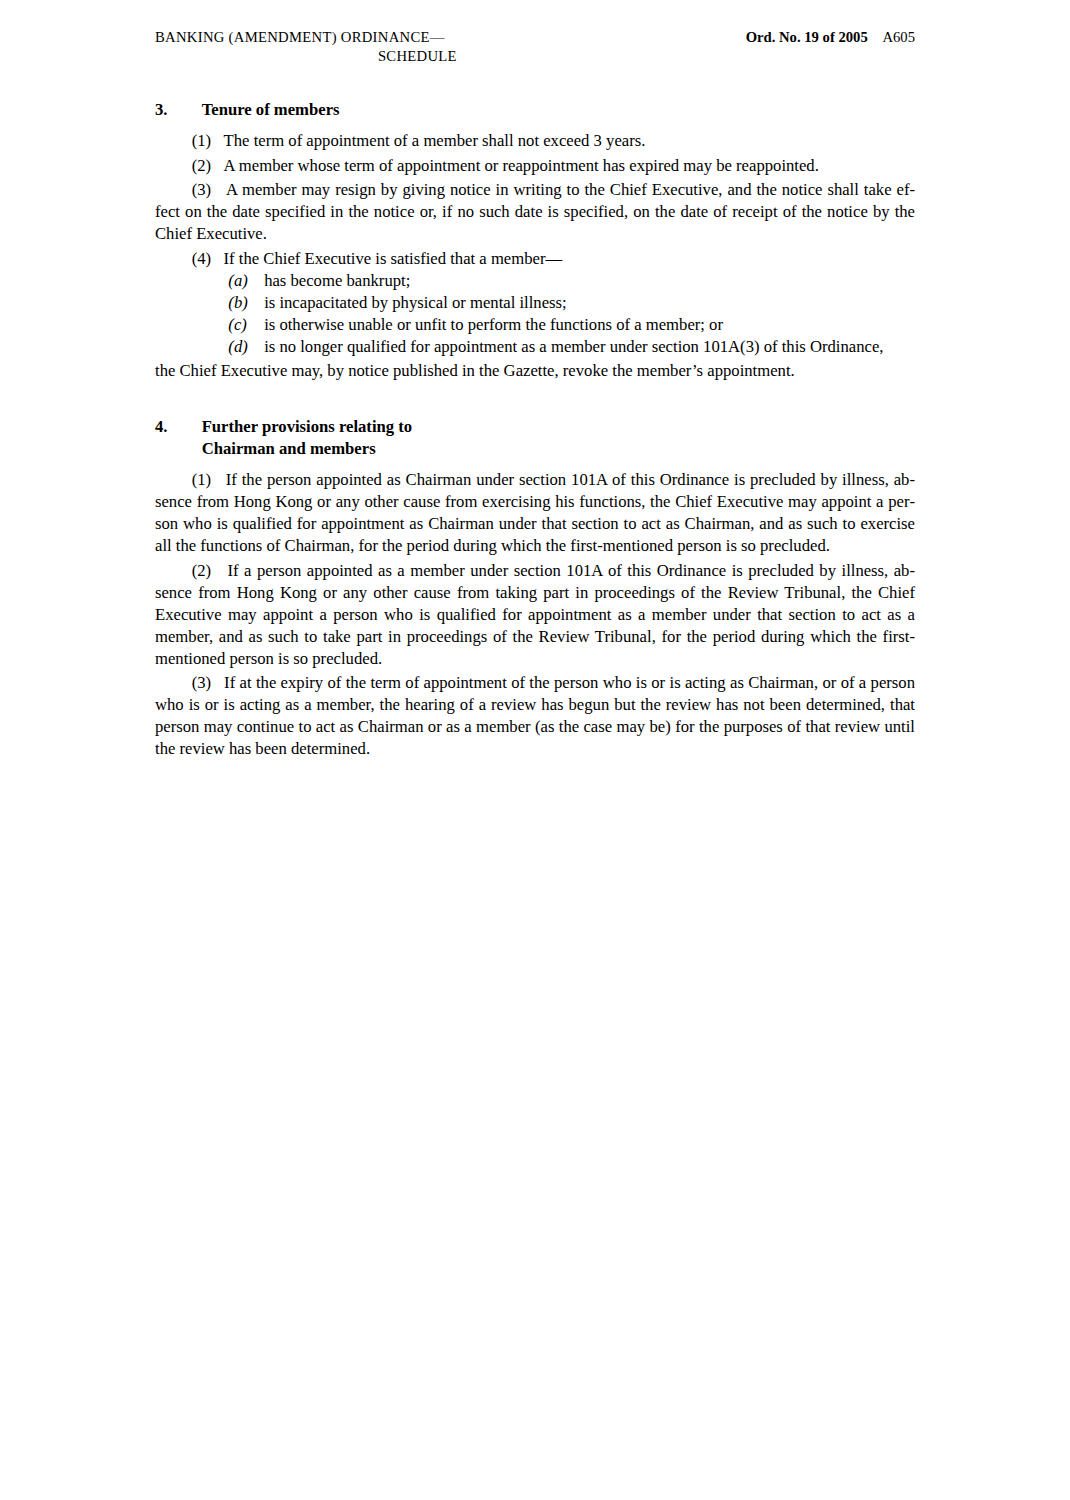Banking (Amendment) Ordinance— Schedule
Ord. No. 19 of 2005
A605
3. Tenure of members
(1) The term of appointment of a member shall not exceed 3 years.
(2) A member whose term of appointment or reappointment has expired may be reappointed.
(3) A member may resign by giving notice in writing to the Chief Executive, and the notice shall take effect on the date specified in the notice or, if no such date is specified, on the date of receipt of the notice by the Chief Executive.
(4) If the Chief Executive is satisfied that a member—
(a) has become bankrupt;
(b) is incapacitated by physical or mental illness;
(c) is otherwise unable or unfit to perform the functions of a member; or
(d) is no longer qualified for appointment as a member under section 101A(3) of this Ordinance,
the Chief Executive may, by notice published in the Gazette, revoke the member’s appointment.
4. Further provisions relating toChairman and members
(1) If the person appointed as Chairman under section 101A of this Ordinance is precluded by illness, absence from Hong Kong or any other cause from exercising his functions, the Chief Executive may appoint a person who is qualified for appointment as Chairman under that section to act as Chairman, and as such to exercise all the functions of Chairman, for the period during which the first-mentioned person is so precluded.
(2) If a person appointed as a member under section 101A of this Ordinance is precluded by illness, absence from Hong Kong or any other cause from taking part in proceedings of the Review Tribunal, the Chief Executive may appoint a person who is qualified for appointment as a member under that section to act as a member, and as such to take part in proceedings of the Review Tribunal, for the period during which the first-mentioned person is so precluded.
(3) If at the expiry of the term of appointment of the person who is or is acting as Chairman, or of a person who is or is acting as a member, the hearing of a review has begun but the review has not been determined, that person may continue to act as Chairman or as a member (as the case may be) for the purposes of that review until the review has been determined.